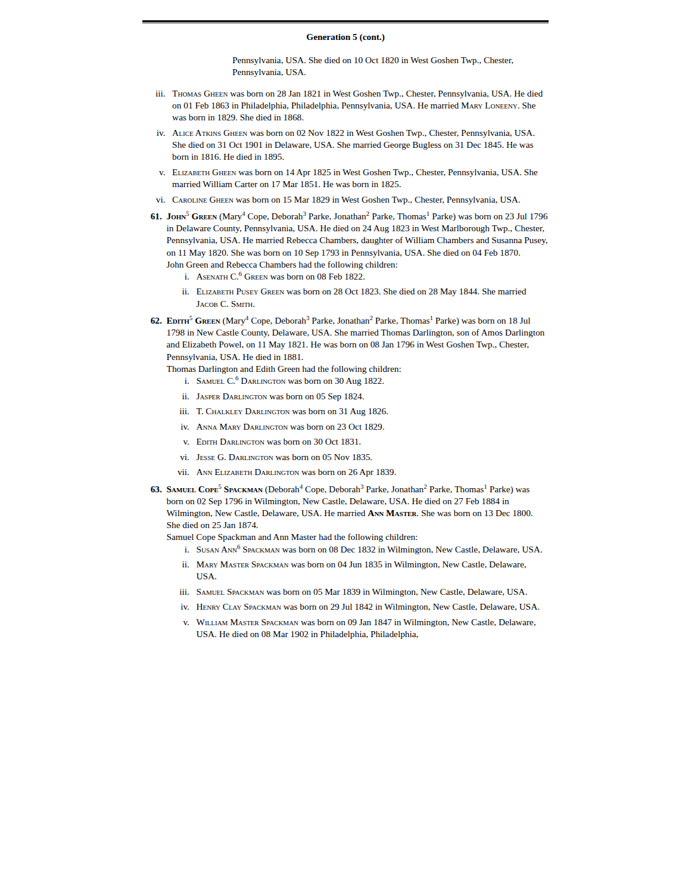Generation 5 (cont.)
Pennsylvania, USA. She died on 10 Oct 1820 in West Goshen Twp., Chester, Pennsylvania, USA.
iii. Thomas Gheen was born on 28 Jan 1821 in West Goshen Twp., Chester, Pennsylvania, USA. He died on 01 Feb 1863 in Philadelphia, Philadelphia, Pennsylvania, USA. He married Mary Loneeny. She was born in 1829. She died in 1868.
iv. Alice Atkins Gheen was born on 02 Nov 1822 in West Goshen Twp., Chester, Pennsylvania, USA. She died on 31 Oct 1901 in Delaware, USA. She married George Bugless on 31 Dec 1845. He was born in 1816. He died in 1895.
v. Elizabeth Gheen was born on 14 Apr 1825 in West Goshen Twp., Chester, Pennsylvania, USA. She married William Carter on 17 Mar 1851. He was born in 1825.
vi. Caroline Gheen was born on 15 Mar 1829 in West Goshen Twp., Chester, Pennsylvania, USA.
61.
John5 Green (Mary4 Cope, Deborah3 Parke, Jonathan2 Parke, Thomas1 Parke) was born on 23 Jul 1796 in Delaware County, Pennsylvania, USA. He died on 24 Aug 1823 in West Marlborough Twp., Chester, Pennsylvania, USA. He married Rebecca Chambers, daughter of William Chambers and Susanna Pusey, on 11 May 1820. She was born on 10 Sep 1793 in Pennsylvania, USA. She died on 04 Feb 1870.
John Green and Rebecca Chambers had the following children:
i. Asenath C.6 Green was born on 08 Feb 1822.
ii. Elizabeth Pusey Green was born on 28 Oct 1823. She died on 28 May 1844. She married Jacob C. Smith.
62.
Edith5 Green (Mary4 Cope, Deborah3 Parke, Jonathan2 Parke, Thomas1 Parke) was born on 18 Jul 1798 in New Castle County, Delaware, USA. She married Thomas Darlington, son of Amos Darlington and Elizabeth Powel, on 11 May 1821. He was born on 08 Jan 1796 in West Goshen Twp., Chester, Pennsylvania, USA. He died in 1881.
Thomas Darlington and Edith Green had the following children:
i. Samuel C.6 Darlington was born on 30 Aug 1822.
ii. Jasper Darlington was born on 05 Sep 1824.
iii. T. Chalkley Darlington was born on 31 Aug 1826.
iv. Anna Mary Darlington was born on 23 Oct 1829.
v. Edith Darlington was born on 30 Oct 1831.
vi. Jesse G. Darlington was born on 05 Nov 1835.
vii. Ann Elizabeth Darlington was born on 26 Apr 1839.
63.
Samuel Cope5 Spackman (Deborah4 Cope, Deborah3 Parke, Jonathan2 Parke, Thomas1 Parke) was born on 02 Sep 1796 in Wilmington, New Castle, Delaware, USA. He died on 27 Feb 1884 in Wilmington, New Castle, Delaware, USA. He married Ann Master. She was born on 13 Dec 1800. She died on 25 Jan 1874.
Samuel Cope Spackman and Ann Master had the following children:
i. Susan Ann6 Spackman was born on 08 Dec 1832 in Wilmington, New Castle, Delaware, USA.
ii. Mary Master Spackman was born on 04 Jun 1835 in Wilmington, New Castle, Delaware, USA.
iii. Samuel Spackman was born on 05 Mar 1839 in Wilmington, New Castle, Delaware, USA.
iv. Henry Clay Spackman was born on 29 Jul 1842 in Wilmington, New Castle, Delaware, USA.
v. William Master Spackman was born on 09 Jan 1847 in Wilmington, New Castle, Delaware, USA. He died on 08 Mar 1902 in Philadelphia, Philadelphia,